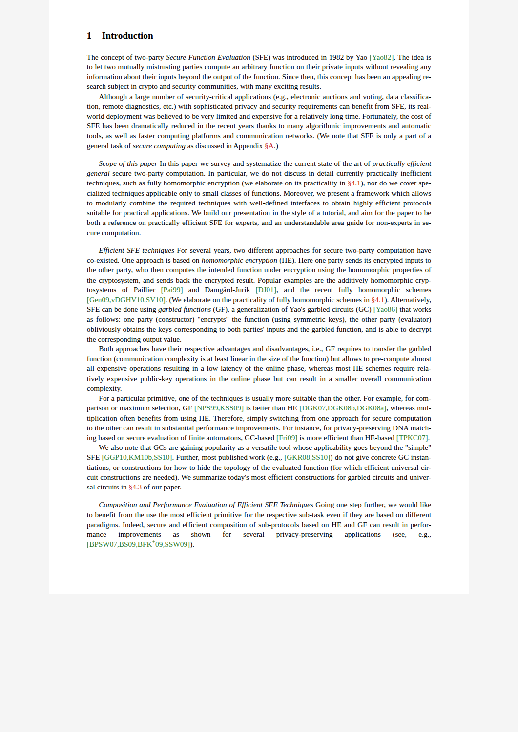1 Introduction
The concept of two-party Secure Function Evaluation (SFE) was introduced in 1982 by Yao [Yao82]. The idea is to let two mutually mistrusting parties compute an arbitrary function on their private inputs without revealing any information about their inputs beyond the output of the function. Since then, this concept has been an appealing research subject in crypto and security communities, with many exciting results.
Although a large number of security-critical applications (e.g., electronic auctions and voting, data classification, remote diagnostics, etc.) with sophisticated privacy and security requirements can benefit from SFE, its real-world deployment was believed to be very limited and expensive for a relatively long time. Fortunately, the cost of SFE has been dramatically reduced in the recent years thanks to many algorithmic improvements and automatic tools, as well as faster computing platforms and communication networks. (We note that SFE is only a part of a general task of secure computing as discussed in Appendix §A.)
Scope of this paper In this paper we survey and systematize the current state of the art of practically efficient general secure two-party computation. In particular, we do not discuss in detail currently practically inefficient techniques, such as fully homomorphic encryption (we elaborate on its practicality in §4.1), nor do we cover specialized techniques applicable only to small classes of functions. Moreover, we present a framework which allows to modularly combine the required techniques with well-defined interfaces to obtain highly efficient protocols suitable for practical applications. We build our presentation in the style of a tutorial, and aim for the paper to be both a reference on practically efficient SFE for experts, and an understandable area guide for non-experts in secure computation.
Efficient SFE techniques For several years, two different approaches for secure two-party computation have co-existed. One approach is based on homomorphic encryption (HE). Here one party sends its encrypted inputs to the other party, who then computes the intended function under encryption using the homomorphic properties of the cryptosystem, and sends back the encrypted result. Popular examples are the additively homomorphic cryptosystems of Paillier [Pai99] and Damgård-Jurik [DJ01], and the recent fully homomorphic schemes [Gen09,vDGHV10,SV10]. (We elaborate on the practicality of fully homomorphic schemes in §4.1). Alternatively, SFE can be done using garbled functions (GF), a generalization of Yao's garbled circuits (GC) [Yao86] that works as follows: one party (constructor) "encrypts" the function (using symmetric keys), the other party (evaluator) obliviously obtains the keys corresponding to both parties' inputs and the garbled function, and is able to decrypt the corresponding output value.
Both approaches have their respective advantages and disadvantages, i.e., GF requires to transfer the garbled function (communication complexity is at least linear in the size of the function) but allows to pre-compute almost all expensive operations resulting in a low latency of the online phase, whereas most HE schemes require relatively expensive public-key operations in the online phase but can result in a smaller overall communication complexity.
For a particular primitive, one of the techniques is usually more suitable than the other. For example, for comparison or maximum selection, GF [NPS99,KSS09] is better than HE [DGK07,DGK08b,DGK08a], whereas multiplication often benefits from using HE. Therefore, simply switching from one approach for secure computation to the other can result in substantial performance improvements. For instance, for privacy-preserving DNA matching based on secure evaluation of finite automatons, GC-based [Fri09] is more efficient than HE-based [TPKC07].
We also note that GCs are gaining popularity as a versatile tool whose applicability goes beyond the "simple" SFE [GGP10,KM10b,SS10]. Further, most published work (e.g., [GKR08,SS10]) do not give concrete GC instantiations, or constructions for how to hide the topology of the evaluated function (for which efficient universal circuit constructions are needed). We summarize today's most efficient constructions for garbled circuits and universal circuits in §4.3 of our paper.
Composition and Performance Evaluation of Efficient SFE Techniques Going one step further, we would like to benefit from the use the most efficient primitive for the respective sub-task even if they are based on different paradigms. Indeed, secure and efficient composition of sub-protocols based on HE and GF can result in performance improvements as shown for several privacy-preserving applications (see, e.g., [BPSW07,BS09,BFK+09,SSW09]).